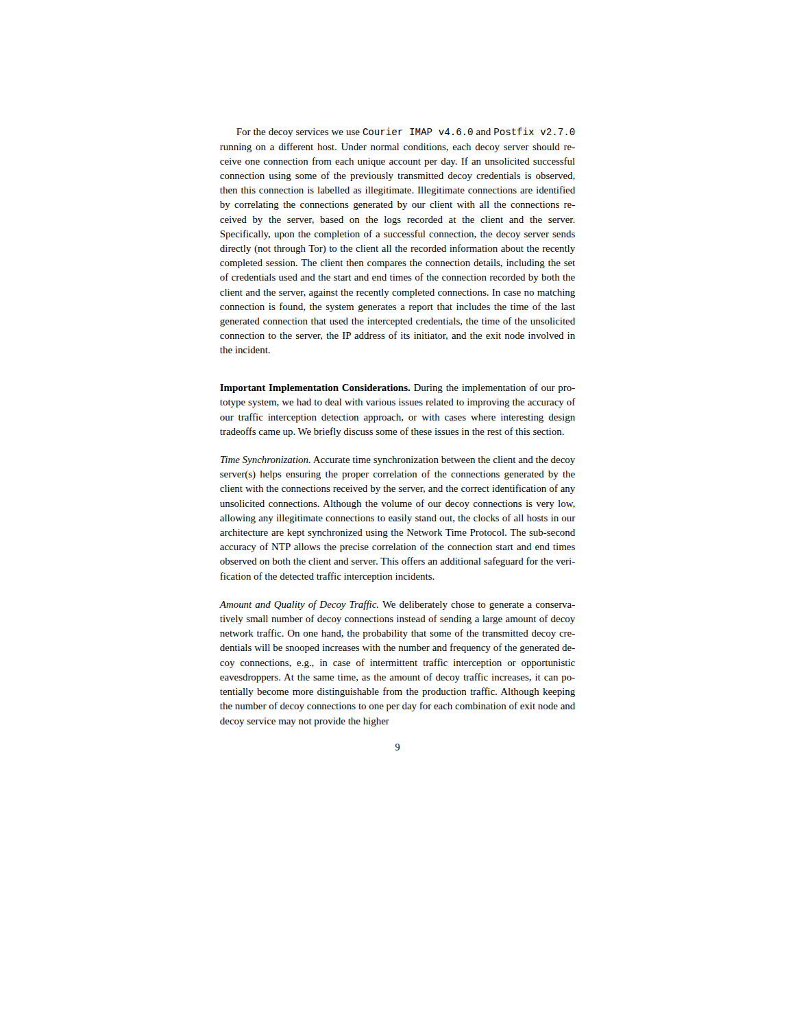For the decoy services we use Courier IMAP v4.6.0 and Postfix v2.7.0 running on a different host. Under normal conditions, each decoy server should receive one connection from each unique account per day. If an unsolicited successful connection using some of the previously transmitted decoy credentials is observed, then this connection is labelled as illegitimate. Illegitimate connections are identified by correlating the connections generated by our client with all the connections received by the server, based on the logs recorded at the client and the server. Specifically, upon the completion of a successful connection, the decoy server sends directly (not through Tor) to the client all the recorded information about the recently completed session. The client then compares the connection details, including the set of credentials used and the start and end times of the connection recorded by both the client and the server, against the recently completed connections. In case no matching connection is found, the system generates a report that includes the time of the last generated connection that used the intercepted credentials, the time of the unsolicited connection to the server, the IP address of its initiator, and the exit node involved in the incident.
Important Implementation Considerations. During the implementation of our prototype system, we had to deal with various issues related to improving the accuracy of our traffic interception detection approach, or with cases where interesting design tradeoffs came up. We briefly discuss some of these issues in the rest of this section.
Time Synchronization. Accurate time synchronization between the client and the decoy server(s) helps ensuring the proper correlation of the connections generated by the client with the connections received by the server, and the correct identification of any unsolicited connections. Although the volume of our decoy connections is very low, allowing any illegitimate connections to easily stand out, the clocks of all hosts in our architecture are kept synchronized using the Network Time Protocol. The sub-second accuracy of NTP allows the precise correlation of the connection start and end times observed on both the client and server. This offers an additional safeguard for the verification of the detected traffic interception incidents.
Amount and Quality of Decoy Traffic. We deliberately chose to generate a conservatively small number of decoy connections instead of sending a large amount of decoy network traffic. On one hand, the probability that some of the transmitted decoy credentials will be snooped increases with the number and frequency of the generated decoy connections, e.g., in case of intermittent traffic interception or opportunistic eavesdroppers. At the same time, as the amount of decoy traffic increases, it can potentially become more distinguishable from the production traffic. Although keeping the number of decoy connections to one per day for each combination of exit node and decoy service may not provide the higher
9